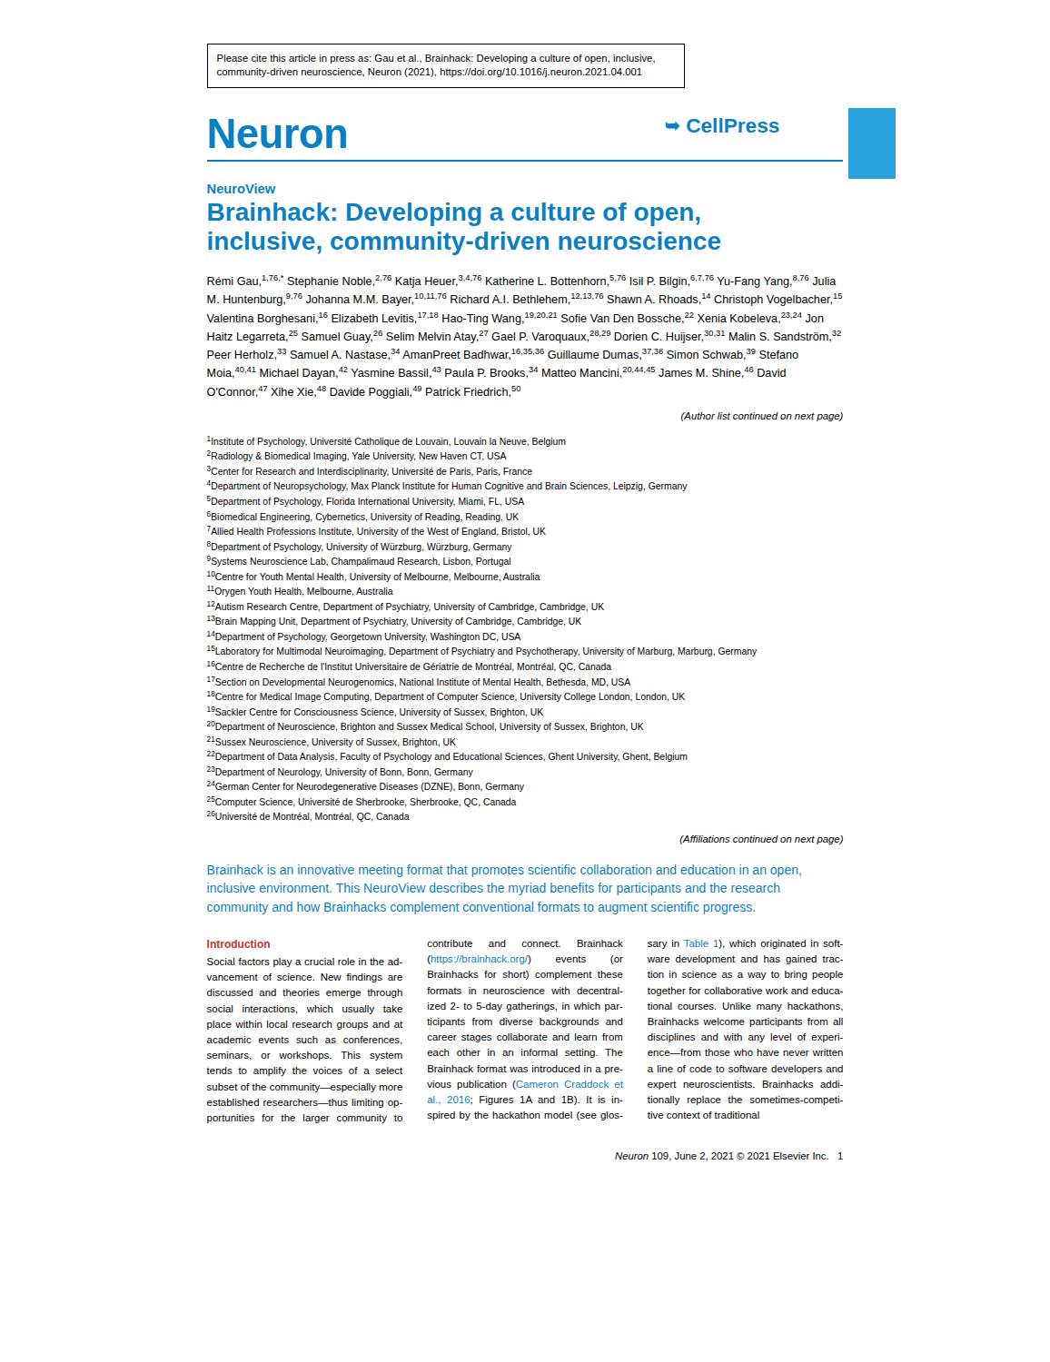Please cite this article in press as: Gau et al., Brainhack: Developing a culture of open, inclusive, community-driven neuroscience, Neuron (2021), https://doi.org/10.1016/j.neuron.2021.04.001
Neuron
➥ CellPress
NeuroView
Brainhack: Developing a culture of open,
inclusive, community-driven neuroscience
Rémi Gau,1,76,* Stephanie Noble,2,76 Katja Heuer,3,4,76 Katherine L. Bottenhorn,5,76 Isil P. Bilgin,6,7,76 Yu-Fang Yang,8,76 Julia M. Huntenburg,9,76 Johanna M.M. Bayer,10,11,76 Richard A.I. Bethlehem,12,13,76 Shawn A. Rhoads,14 Christoph Vogelbacher,15 Valentina Borghesani,16 Elizabeth Levitis,17,18 Hao-Ting Wang,19,20,21 Sofie Van Den Bossche,22 Xenia Kobeleva,23,24 Jon Haitz Legarreta,25 Samuel Guay,26 Selim Melvin Atay,27 Gael P. Varoquaux,28,29 Dorien C. Huijser,30,31 Malin S. Sandström,32 Peer Herholz,33 Samuel A. Nastase,34 AmanPreet Badhwar,16,35,36 Guillaume Dumas,37,38 Simon Schwab,39 Stefano Moia,40,41 Michael Dayan,42 Yasmine Bassil,43 Paula P. Brooks,34 Matteo Mancini,20,44,45 James M. Shine,46 David O'Connor,47 Xihe Xie,48 Davide Poggiali,49 Patrick Friedrich,50
(Author list continued on next page)
1Institute of Psychology, Université Catholique de Louvain, Louvain la Neuve, Belgium
2Radiology & Biomedical Imaging, Yale University, New Haven CT, USA
3Center for Research and Interdisciplinarity, Université de Paris, Paris, France
4Department of Neuropsychology, Max Planck Institute for Human Cognitive and Brain Sciences, Leipzig, Germany
5Department of Psychology, Florida International University, Miami, FL, USA
6Biomedical Engineering, Cybernetics, University of Reading, Reading, UK
7Allied Health Professions Institute, University of the West of England, Bristol, UK
8Department of Psychology, University of Würzburg, Würzburg, Germany
9Systems Neuroscience Lab, Champalimaud Research, Lisbon, Portugal
10Centre for Youth Mental Health, University of Melbourne, Melbourne, Australia
11Orygen Youth Health, Melbourne, Australia
12Autism Research Centre, Department of Psychiatry, University of Cambridge, Cambridge, UK
13Brain Mapping Unit, Department of Psychiatry, University of Cambridge, Cambridge, UK
14Department of Psychology, Georgetown University, Washington DC, USA
15Laboratory for Multimodal Neuroimaging, Department of Psychiatry and Psychotherapy, University of Marburg, Marburg, Germany
16Centre de Recherche de l'Institut Universitaire de Gériatrie de Montréal, Montréal, QC, Canada
17Section on Developmental Neurogenomics, National Institute of Mental Health, Bethesda, MD, USA
18Centre for Medical Image Computing, Department of Computer Science, University College London, London, UK
19Sackler Centre for Consciousness Science, University of Sussex, Brighton, UK
20Department of Neuroscience, Brighton and Sussex Medical School, University of Sussex, Brighton, UK
21Sussex Neuroscience, University of Sussex, Brighton, UK
22Department of Data Analysis, Faculty of Psychology and Educational Sciences, Ghent University, Ghent, Belgium
23Department of Neurology, University of Bonn, Bonn, Germany
24German Center for Neurodegenerative Diseases (DZNE), Bonn, Germany
25Computer Science, Université de Sherbrooke, Sherbrooke, QC, Canada
26Université de Montréal, Montréal, QC, Canada
(Affiliations continued on next page)
Brainhack is an innovative meeting format that promotes scientific collaboration and education in an open, inclusive environment. This NeuroView describes the myriad benefits for participants and the research community and how Brainhacks complement conventional formats to augment scientific progress.
Introduction
Social factors play a crucial role in the advancement of science. New findings are discussed and theories emerge through social interactions, which usually take place within local research groups and at academic events such as conferences, seminars, or workshops. This system tends to amplify the voices of a select subset of the community—especially more established researchers—thus limiting opportunities for the larger community to contribute and connect. Brainhack (https://brainhack.org/) events (or Brainhacks for short) complement these formats in neuroscience with decentralized 2- to 5-day gatherings, in which participants from diverse backgrounds and career stages collaborate and learn from each other in an informal setting. The Brainhack format was introduced in a previous publication (Cameron Craddock et al., 2016; Figures 1A and 1B). It is inspired by the hackathon model (see glossary in Table 1), which originated in software development and has gained traction in science as a way to bring people together for collaborative work and educational courses. Unlike many hackathons, Brainhacks welcome participants from all disciplines and with any level of experience—from those who have never written a line of code to software developers and expert neuroscientists. Brainhacks additionally replace the sometimes-competitive context of traditional
Neuron 109, June 2, 2021 © 2021 Elsevier Inc. 1